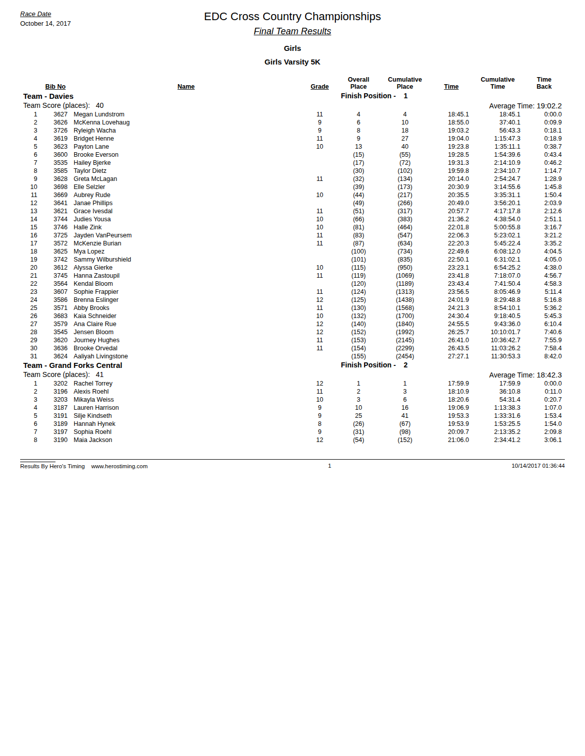Race Date
October 14, 2017
EDC Cross Country Championships
Final Team Results
Girls
Girls Varsity 5K
| | Bib No | Name | Grade | Overall Place | Cumulative Place | Time | Cumulative Time | Time Back |
| --- | --- | --- | --- | --- | --- | --- | --- | --- |
| Team - Davies | Finish Position - 1 | |
| Team Score (places): 40 | | Average Time: 19:02.2 |
| 1 | 3627 | Megan Lundstrom | 11 | 4 | 4 | 18:45.1 | 18:45.1 | 0:00.0 |
| 2 | 3626 | McKenna Lovehaug | 9 | 6 | 10 | 18:55.0 | 37:40.1 | 0:09.9 |
| 3 | 3726 | Ryleigh Wacha | 9 | 8 | 18 | 19:03.2 | 56:43.3 | 0:18.1 |
| 4 | 3619 | Bridget Henne | 11 | 9 | 27 | 19:04.0 | 1:15:47.3 | 0:18.9 |
| 5 | 3623 | Payton Lane | 10 | 13 | 40 | 19:23.8 | 1:35:11.1 | 0:38.7 |
| 6 | 3600 | Brooke Everson | | (15) | (55) | 19:28.5 | 1:54:39.6 | 0:43.4 |
| 7 | 3535 | Hailey Bjerke | | (17) | (72) | 19:31.3 | 2:14:10.9 | 0:46.2 |
| 8 | 3585 | Taylor Dietz | | (30) | (102) | 19:59.8 | 2:34:10.7 | 1:14.7 |
| 9 | 3628 | Greta McLagan | 11 | (32) | (134) | 20:14.0 | 2:54:24.7 | 1:28.9 |
| 10 | 3698 | Elle Selzler | | (39) | (173) | 20:30.9 | 3:14:55.6 | 1:45.8 |
| 11 | 3669 | Aubrey Rude | 10 | (44) | (217) | 20:35.5 | 3:35:31.1 | 1:50.4 |
| 12 | 3641 | Janae Phillips | | (49) | (266) | 20:49.0 | 3:56:20.1 | 2:03.9 |
| 13 | 3621 | Grace Ivesdal | 11 | (51) | (317) | 20:57.7 | 4:17:17.8 | 2:12.6 |
| 14 | 3744 | Judies Yousa | 10 | (66) | (383) | 21:36.2 | 4:38:54.0 | 2:51.1 |
| 15 | 3746 | Halle Zink | 10 | (81) | (464) | 22:01.8 | 5:00:55.8 | 3:16.7 |
| 16 | 3725 | Jayden VanPeursem | 11 | (83) | (547) | 22:06.3 | 5:23:02.1 | 3:21.2 |
| 17 | 3572 | McKenzie Burian | 11 | (87) | (634) | 22:20.3 | 5:45:22.4 | 3:35.2 |
| 18 | 3625 | Mya Lopez | | (100) | (734) | 22:49.6 | 6:08:12.0 | 4:04.5 |
| 19 | 3742 | Sammy Wilburshield | | (101) | (835) | 22:50.1 | 6:31:02.1 | 4:05.0 |
| 20 | 3612 | Alyssa Gierke | 10 | (115) | (950) | 23:23.1 | 6:54:25.2 | 4:38.0 |
| 21 | 3745 | Hanna Zastoupil | 11 | (119) | (1069) | 23:41.8 | 7:18:07.0 | 4:56.7 |
| 22 | 3564 | Kendal Bloom | | (120) | (1189) | 23:43.4 | 7:41:50.4 | 4:58.3 |
| 23 | 3607 | Sophie Frappier | 11 | (124) | (1313) | 23:56.5 | 8:05:46.9 | 5:11.4 |
| 24 | 3586 | Brenna Eslinger | 12 | (125) | (1438) | 24:01.9 | 8:29:48.8 | 5:16.8 |
| 25 | 3571 | Abby Brooks | 11 | (130) | (1568) | 24:21.3 | 8:54:10.1 | 5:36.2 |
| 26 | 3683 | Kaia Schneider | 10 | (132) | (1700) | 24:30.4 | 9:18:40.5 | 5:45.3 |
| 27 | 3579 | Ana Claire Rue | 12 | (140) | (1840) | 24:55.5 | 9:43:36.0 | 6:10.4 |
| 28 | 3545 | Jensen Bloom | 12 | (152) | (1992) | 26:25.7 | 10:10:01.7 | 7:40.6 |
| 29 | 3620 | Journey Hughes | 11 | (153) | (2145) | 26:41.0 | 10:36:42.7 | 7:55.9 |
| 30 | 3636 | Brooke Orvedal | 11 | (154) | (2299) | 26:43.5 | 11:03:26.2 | 7:58.4 |
| 31 | 3624 | Aaliyah Livingstone | | (155) | (2454) | 27:27.1 | 11:30:53.3 | 8:42.0 |
| Team - Grand Forks Central | Finish Position - 2 | |
| Team Score (places): 41 | | Average Time: 18:42.3 |
| 1 | 3202 | Rachel Torrey | 12 | 1 | 1 | 17:59.9 | 17:59.9 | 0:00.0 |
| 2 | 3196 | Alexis Roehl | 11 | 2 | 3 | 18:10.9 | 36:10.8 | 0:11.0 |
| 3 | 3203 | Mikayla Weiss | 10 | 3 | 6 | 18:20.6 | 54:31.4 | 0:20.7 |
| 4 | 3187 | Lauren Harrison | 9 | 10 | 16 | 19:06.9 | 1:13:38.3 | 1:07.0 |
| 5 | 3191 | Silje Kindseth | 9 | 25 | 41 | 19:53.3 | 1:33:31.6 | 1:53.4 |
| 6 | 3189 | Hannah Hynek | 8 | (26) | (67) | 19:53.9 | 1:53:25.5 | 1:54.0 |
| 7 | 3197 | Sophia Roehl | 9 | (31) | (98) | 20:09.7 | 2:13:35.2 | 2:09.8 |
| 8 | 3190 | Maia Jackson | 12 | (54) | (152) | 21:06.0 | 2:34:41.2 | 3:06.1 |
Results By Hero's Timing www.herostiming.com
1
10/14/2017 01:36:44